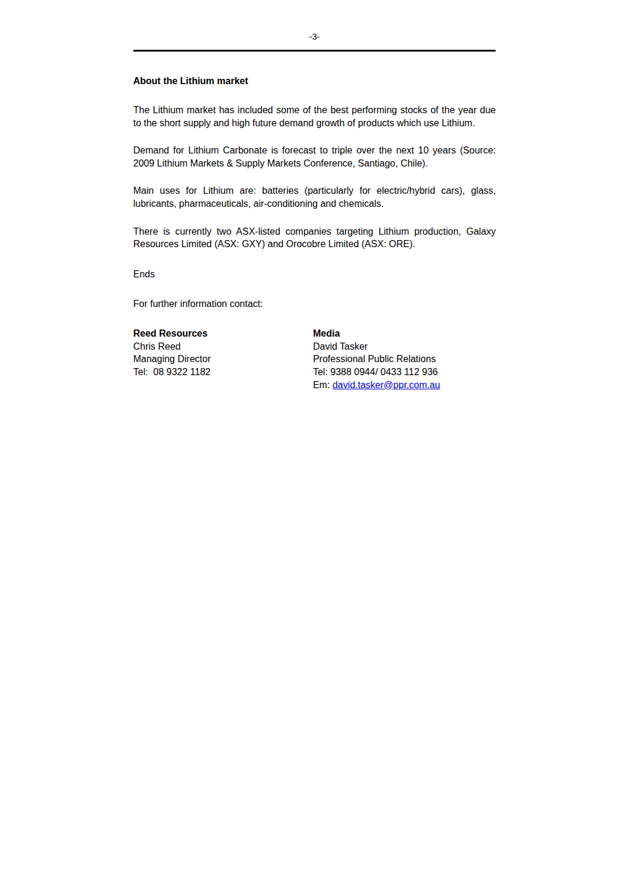-3-
About the Lithium market
The Lithium market has included some of the best performing stocks of the year due to the short supply and high future demand growth of products which use Lithium.
Demand for Lithium Carbonate is forecast to triple over the next 10 years (Source: 2009 Lithium Markets & Supply Markets Conference, Santiago, Chile).
Main uses for Lithium are: batteries (particularly for electric/hybrid cars), glass, lubricants, pharmaceuticals, air-conditioning and chemicals.
There is currently two ASX-listed companies targeting Lithium production, Galaxy Resources Limited (ASX: GXY) and Orocobre Limited (ASX: ORE).
Ends
For further information contact:
| Reed Resources | Media |
| Chris Reed | David Tasker |
| Managing Director | Professional Public Relations |
| Tel: 08 9322 1182 | Tel: 9388 0944/ 0433 112 936 |
| | Em: david.tasker@ppr.com.au |